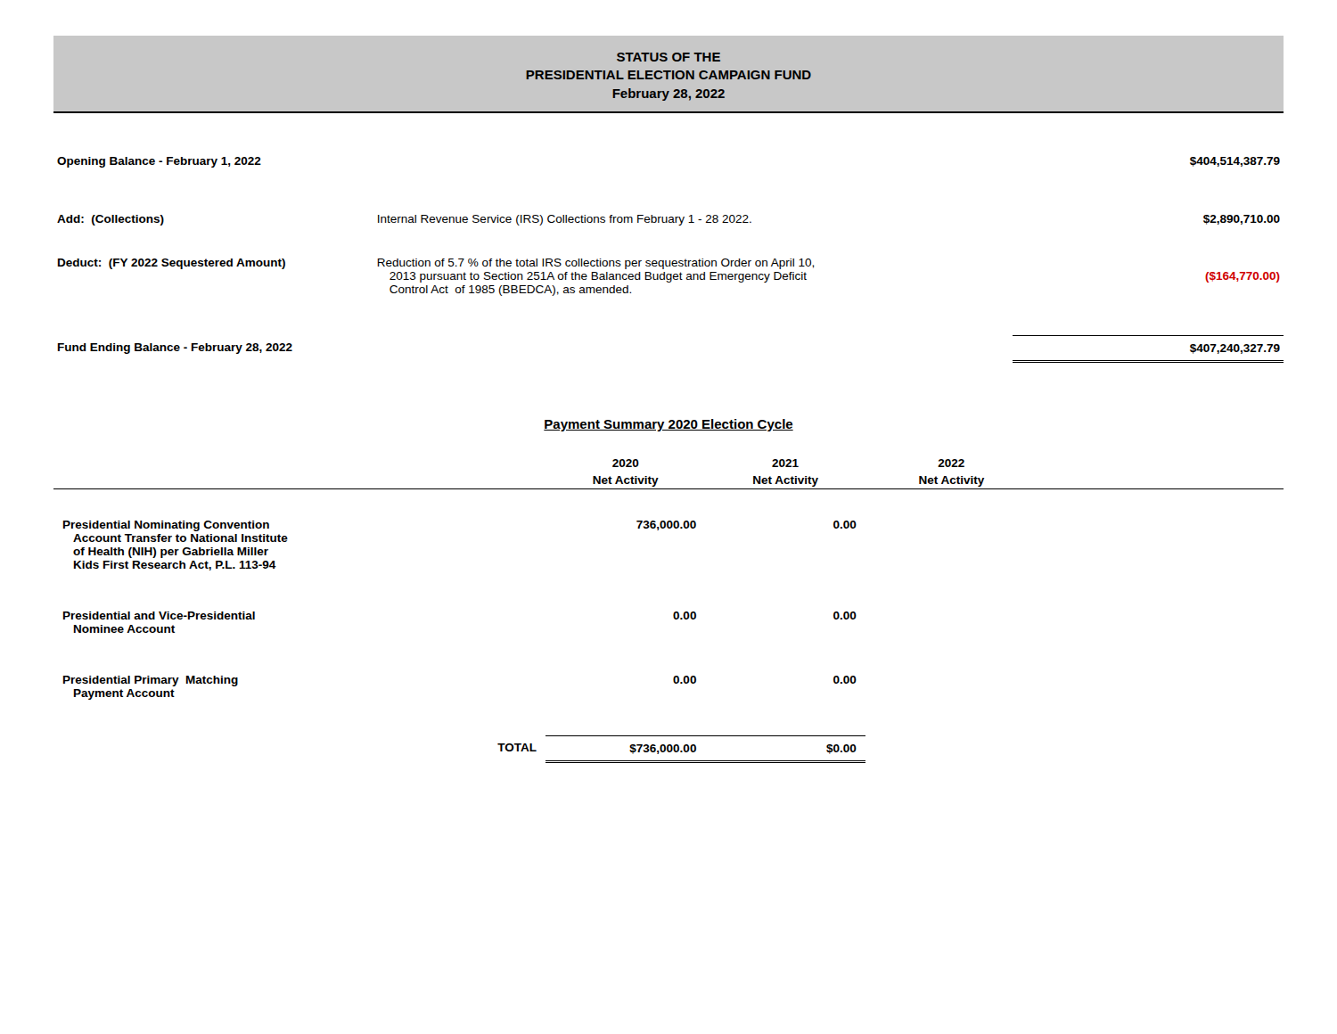STATUS OF THE
PRESIDENTIAL ELECTION CAMPAIGN FUND
February 28, 2022
| Opening Balance - February 1, 2022 | | $404,514,387.79 |
| Add: (Collections) | Internal Revenue Service (IRS) Collections from February 1 - 28 2022. | $2,890,710.00 |
| Deduct: (FY 2022 Sequestered Amount) | Reduction of 5.7 % of the total IRS collections per sequestration Order on April 10, 2013 pursuant to Section 251A of the Balanced Budget and Emergency Deficit Control Act of 1985 (BBEDCA), as amended. | ($164,770.00) |
| Fund Ending Balance - February 28, 2022 | | $407,240,327.79 |
Payment Summary 2020 Election Cycle
| | 2020 | 2021 | 2022 | |
| --- | --- | --- | --- | --- |
| | Net Activity | Net Activity | Net Activity | |
| Presidential Nominating Convention Account Transfer to National Institute of Health (NIH) per Gabriella Miller Kids First Research Act, P.L. 113-94 | 736,000.00 | 0.00 | | |
| Presidential and Vice-Presidential Nominee Account | 0.00 | 0.00 | | |
| Presidential Primary Matching Payment Account | 0.00 | 0.00 | | |
| TOTAL | $736,000.00 | $0.00 | | |